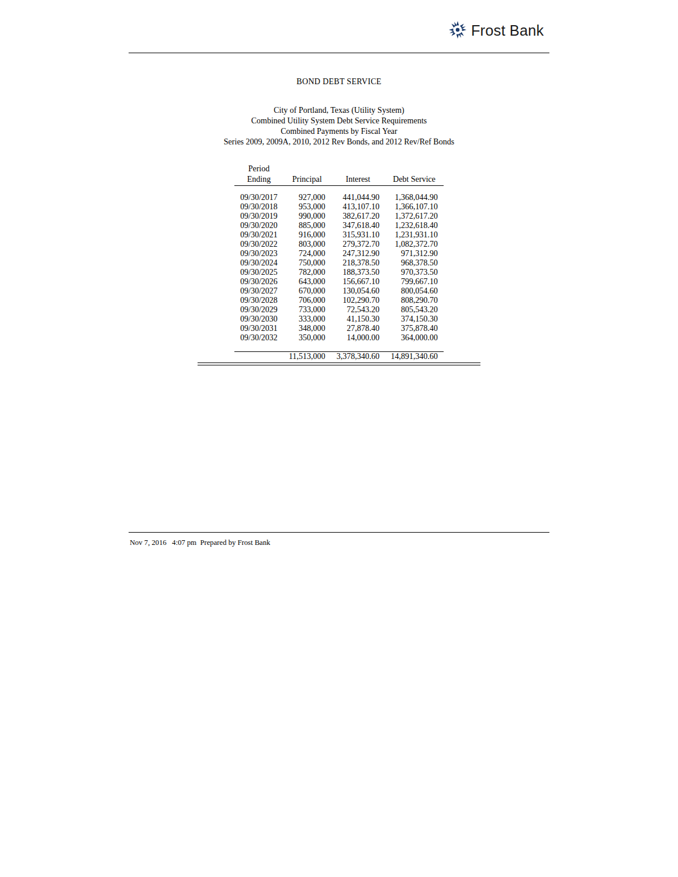Frost Bank
BOND DEBT SERVICE
City of Portland, Texas (Utility System)
Combined Utility System Debt Service Requirements
Combined Payments by Fiscal Year
Series 2009, 2009A, 2010, 2012 Rev Bonds, and 2012 Rev/Ref Bonds
| Period | | | |
| --- | --- | --- | --- |
| Ending | Principal | Interest | Debt Service |
| 09/30/2017 | 927,000 | 441,044.90 | 1,368,044.90 |
| 09/30/2018 | 953,000 | 413,107.10 | 1,366,107.10 |
| 09/30/2019 | 990,000 | 382,617.20 | 1,372,617.20 |
| 09/30/2020 | 885,000 | 347,618.40 | 1,232,618.40 |
| 09/30/2021 | 916,000 | 315,931.10 | 1,231,931.10 |
| 09/30/2022 | 803,000 | 279,372.70 | 1,082,372.70 |
| 09/30/2023 | 724,000 | 247,312.90 | 971,312.90 |
| 09/30/2024 | 750,000 | 218,378.50 | 968,378.50 |
| 09/30/2025 | 782,000 | 188,373.50 | 970,373.50 |
| 09/30/2026 | 643,000 | 156,667.10 | 799,667.10 |
| 09/30/2027 | 670,000 | 130,054.60 | 800,054.60 |
| 09/30/2028 | 706,000 | 102,290.70 | 808,290.70 |
| 09/30/2029 | 733,000 | 72,543.20 | 805,543.20 |
| 09/30/2030 | 333,000 | 41,150.30 | 374,150.30 |
| 09/30/2031 | 348,000 | 27,878.40 | 375,878.40 |
| 09/30/2032 | 350,000 | 14,000.00 | 364,000.00 |
| | 11,513,000 | 3,378,340.60 | 14,891,340.60 |
Nov 7, 2016 4:07 pm Prepared by Frost Bank